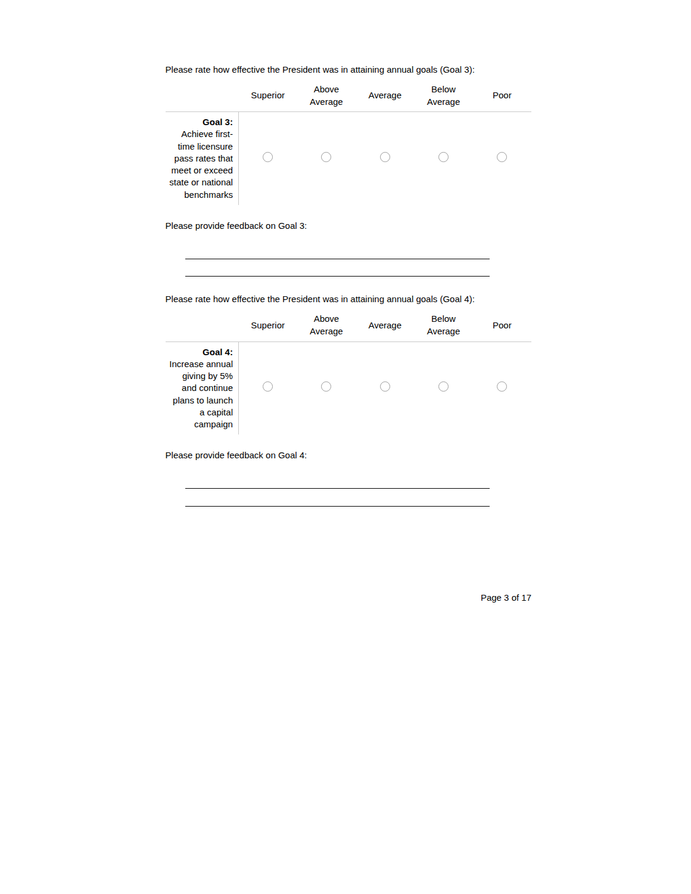Please rate how effective the President was in attaining annual goals (Goal 3):
| | Superior | Above Average | Average | Below Average | Poor |
| --- | --- | --- | --- | --- | --- |
| Goal 3: Achieve first-time licensure pass rates that meet or exceed state or national benchmarks | | | | | |
Please provide feedback on Goal 3:
Please rate how effective the President was in attaining annual goals (Goal 4):
| | Superior | Above Average | Average | Below Average | Poor |
| --- | --- | --- | --- | --- | --- |
| Goal 4: Increase annual giving by 5% and continue plans to launch a capital campaign | | | | | |
Please provide feedback on Goal 4:
Page 3 of 17